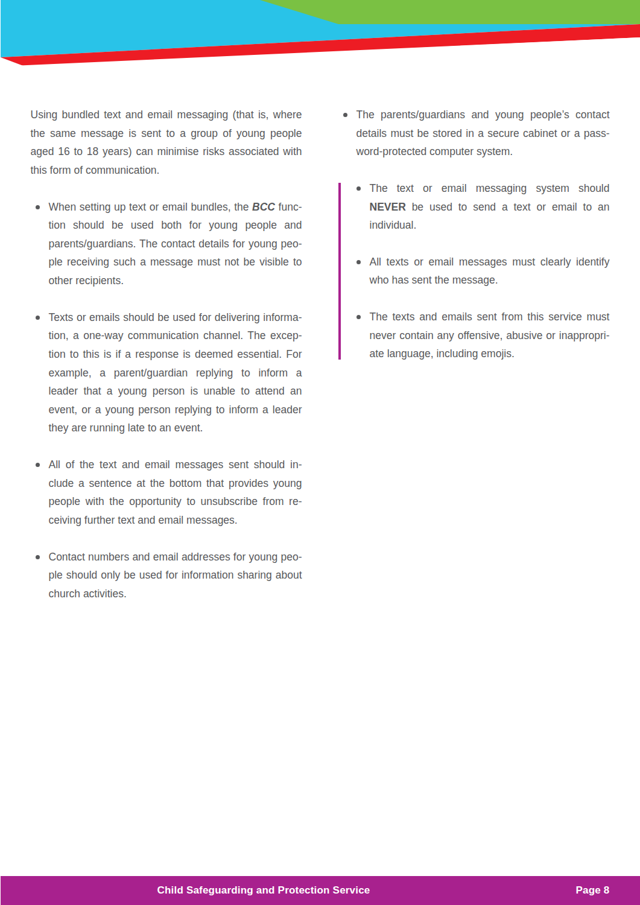Using bundled text and email messaging (that is, where the same message is sent to a group of young people aged 16 to 18 years) can minimise risks associated with this form of communication.
When setting up text or email bundles, the BCC function should be used both for young people and parents/guardians. The contact details for young people receiving such a message must not be visible to other recipients.
Texts or emails should be used for delivering information, a one-way communication channel. The exception to this is if a response is deemed essential. For example, a parent/guardian replying to inform a leader that a young person is unable to attend an event, or a young person replying to inform a leader they are running late to an event.
All of the text and email messages sent should include a sentence at the bottom that provides young people with the opportunity to unsubscribe from receiving further text and email messages.
Contact numbers and email addresses for young people should only be used for information sharing about church activities.
The parents/guardians and young people’s contact details must be stored in a secure cabinet or a password-protected computer system.
The text or email messaging system should NEVER be used to send a text or email to an individual.
All texts or email messages must clearly identify who has sent the message.
The texts and emails sent from this service must never contain any offensive, abusive or inappropriate language, including emojis.
Child Safeguarding and Protection Service Page 8